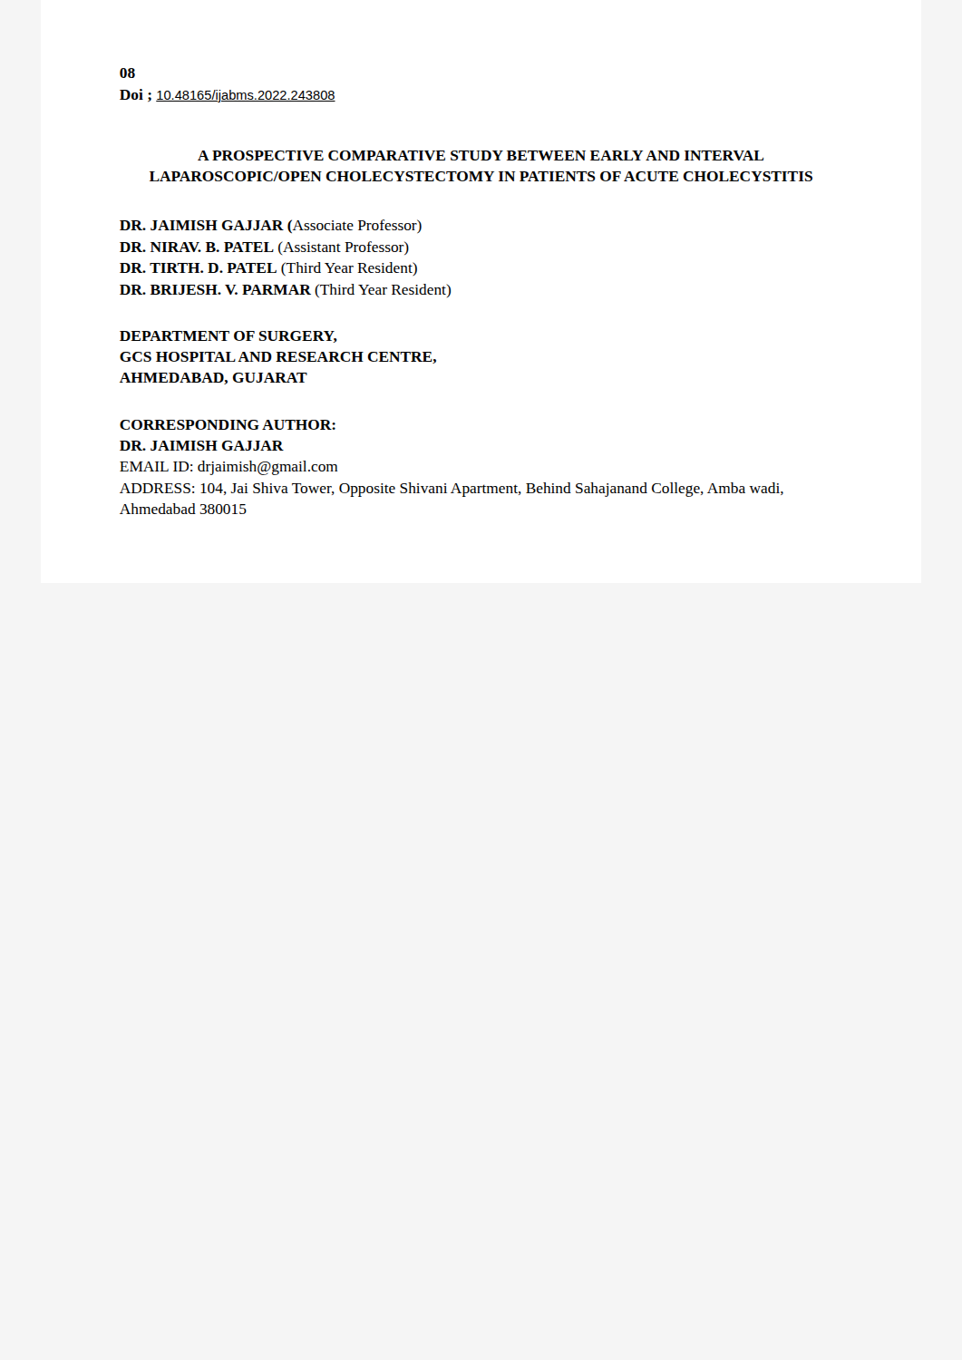08 Doi ; 10.48165/ijabms.2022.243808
A Prospective Comparative Study Between Early and Interval Laparoscopic/Open Cholecystectomy in Patients of Acute Cholecystitis
DR. JAIMISH GAJJAR (Associate Professor)
DR. NIRAV. B. PATEL (Assistant Professor)
DR. TIRTH. D. PATEL (Third Year Resident)
DR. BRIJESH. V. PARMAR (Third Year Resident)
DEPARTMENT OF SURGERY,
GCS HOSPITAL AND RESEARCH CENTRE,
AHMEDABAD, GUJARAT
CORRESPONDING AUTHOR:
DR. JAIMISH GAJJAR
EMAIL ID: drjaimish@gmail.com
ADDRESS: 104, Jai Shiva Tower, Opposite Shivani Apartment, Behind Sahajanand College, Amba wadi, Ahmedabad 380015